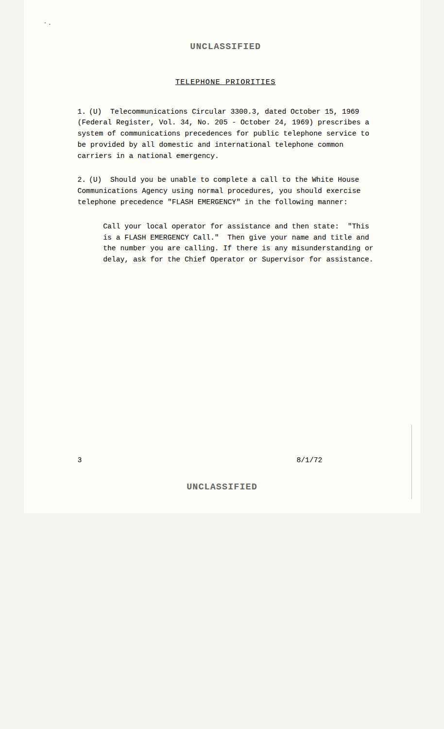·.
Unclassified
TELEPHONE PRIORITIES
1.(U) Telecommunications Circular 3300.3, dated October 15, 1969 (Federal Register, Vol. 34, No. 205 - October 24, 1969) prescribes a system of communications precedences for public telephone service to be provided by all domestic and international telephone common carriers in a national emergency.
2.(U) Should you be unable to complete a call to the White House Communications Agency using normal procedures, you should exercise telephone precedence "FLASH EMERGENCY" in the following manner:
Call your local operator for assistance and then state: "This is a FLASH EMERGENCY Call." Then give your name and title and the number you are calling. If there is any misunderstanding or delay, ask for the Chief Operator or Supervisor for assistance.
3 8/1/72
Unclassified